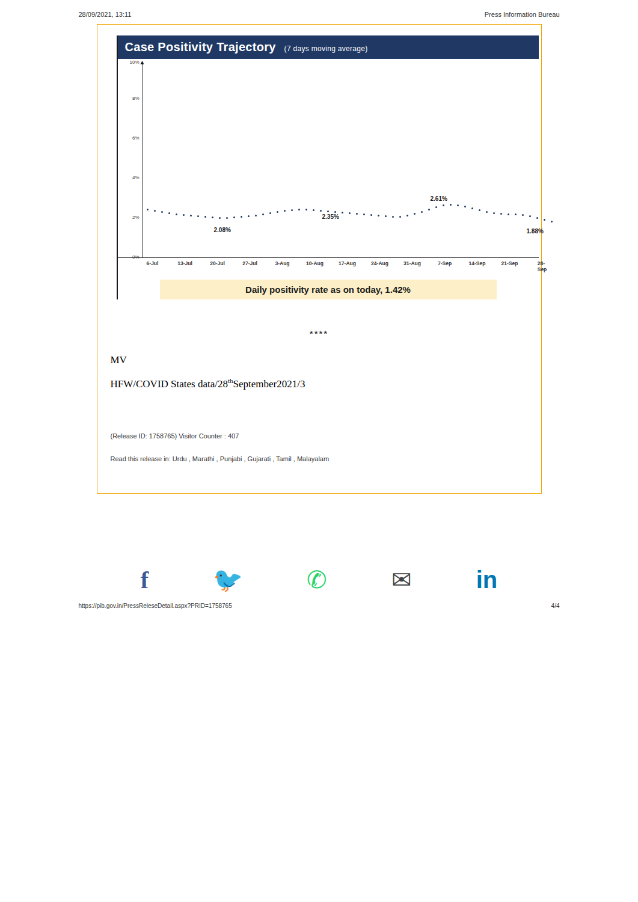28/09/2021, 13:11
Press Information Bureau
Case Positivity Trajectory (7 days moving average)
10% 8% 6% 4% 2% 0%
▲
2.08%
2.35%
2.61%
1.88%
6-Jul 13-Jul 20-Jul 27-Jul 3-Aug 10-Aug 17-Aug 24-Aug 31-Aug 7-Sep 14-Sep 21-Sep 28-Sep
Daily positivity rate as on today, 1.42%
****
MV
HFW/COVID States data/28thSeptember2021/3
(Release ID: 1758765) Visitor Counter : 407
Read this release in: Urdu , Marathi , Punjabi , Gujarati , Tamil , Malayalam
f 🐦 ✆ ✉ in
https://pib.gov.in/PressReleseDetail.aspx?PRID=1758765
4/4